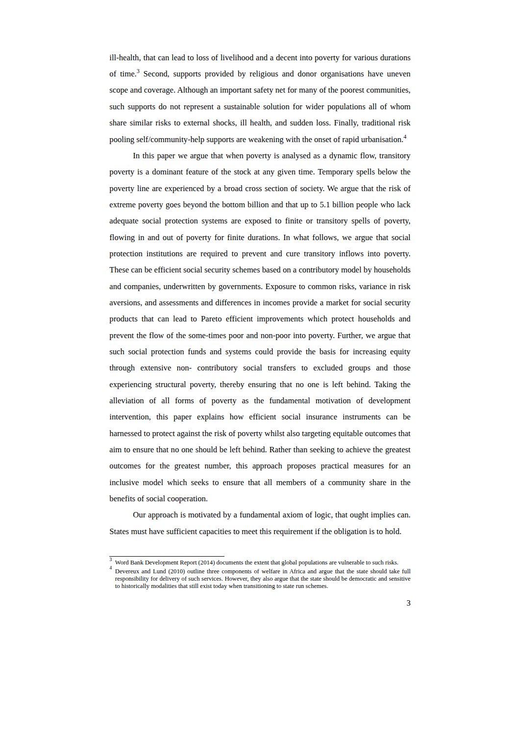ill-health, that can lead to loss of livelihood and a decent into poverty for various durations of time.3 Second, supports provided by religious and donor organisations have uneven scope and coverage. Although an important safety net for many of the poorest communities, such supports do not represent a sustainable solution for wider populations all of whom share similar risks to external shocks, ill health, and sudden loss. Finally, traditional risk pooling self/community-help supports are weakening with the onset of rapid urbanisation.4
In this paper we argue that when poverty is analysed as a dynamic flow, transitory poverty is a dominant feature of the stock at any given time. Temporary spells below the poverty line are experienced by a broad cross section of society. We argue that the risk of extreme poverty goes beyond the bottom billion and that up to 5.1 billion people who lack adequate social protection systems are exposed to finite or transitory spells of poverty, flowing in and out of poverty for finite durations. In what follows, we argue that social protection institutions are required to prevent and cure transitory inflows into poverty. These can be efficient social security schemes based on a contributory model by households and companies, underwritten by governments. Exposure to common risks, variance in risk aversions, and assessments and differences in incomes provide a market for social security products that can lead to Pareto efficient improvements which protect households and prevent the flow of the some-times poor and non-poor into poverty. Further, we argue that such social protection funds and systems could provide the basis for increasing equity through extensive non- contributory social transfers to excluded groups and those experiencing structural poverty, thereby ensuring that no one is left behind. Taking the alleviation of all forms of poverty as the fundamental motivation of development intervention, this paper explains how efficient social insurance instruments can be harnessed to protect against the risk of poverty whilst also targeting equitable outcomes that aim to ensure that no one should be left behind. Rather than seeking to achieve the greatest outcomes for the greatest number, this approach proposes practical measures for an inclusive model which seeks to ensure that all members of a community share in the benefits of social cooperation.
Our approach is motivated by a fundamental axiom of logic, that ought implies can. States must have sufficient capacities to meet this requirement if the obligation is to hold.
3 Word Bank Development Report (2014) documents the extent that global populations are vulnerable to such risks.
4 Devereux and Lund (2010) outline three components of welfare in Africa and argue that the state should take full responsibility for delivery of such services. However, they also argue that the state should be democratic and sensitive to historically modalities that still exist today when transitioning to state run schemes.
3